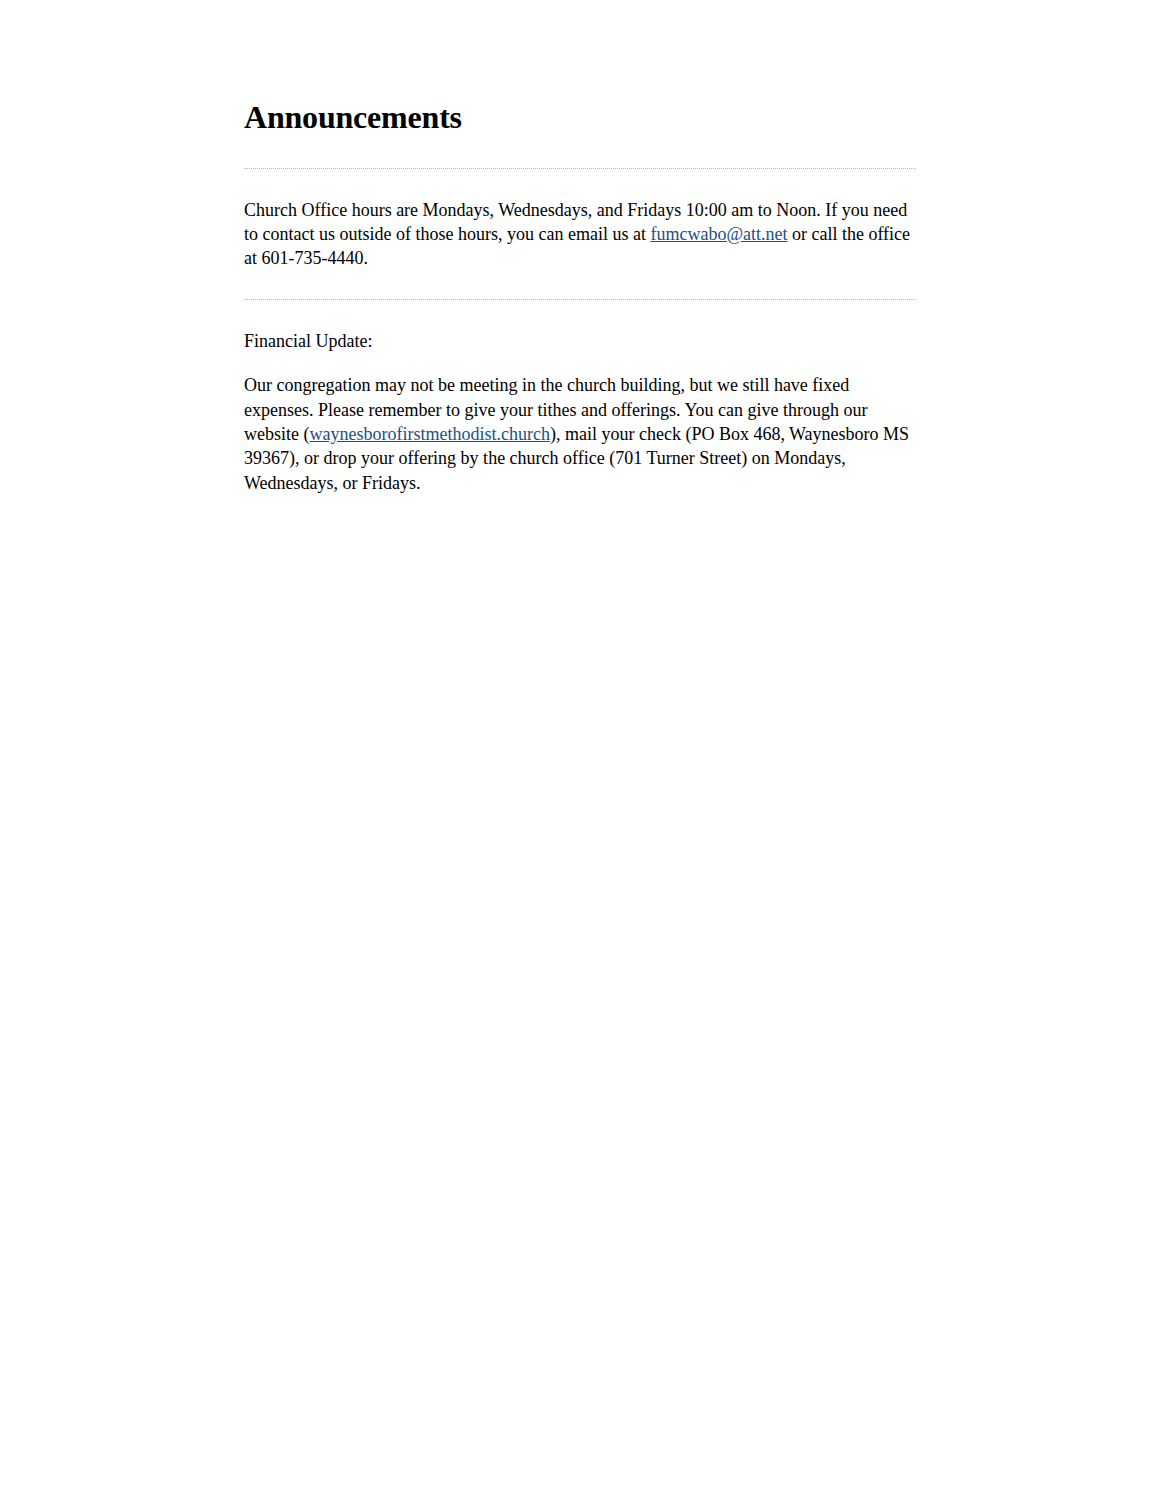Announcements
Church Office hours are Mondays, Wednesdays, and Fridays 10:00 am to Noon. If you need to contact us outside of those hours, you can email us at fumcwabo@att.net or call the office at 601-735-4440.
Financial Update:
Our congregation may not be meeting in the church building, but we still have fixed expenses. Please remember to give your tithes and offerings. You can give through our website (waynesborofirstmethodist.church), mail your check (PO Box 468, Waynesboro MS 39367), or drop your offering by the church office (701 Turner Street) on Mondays, Wednesdays, or Fridays.